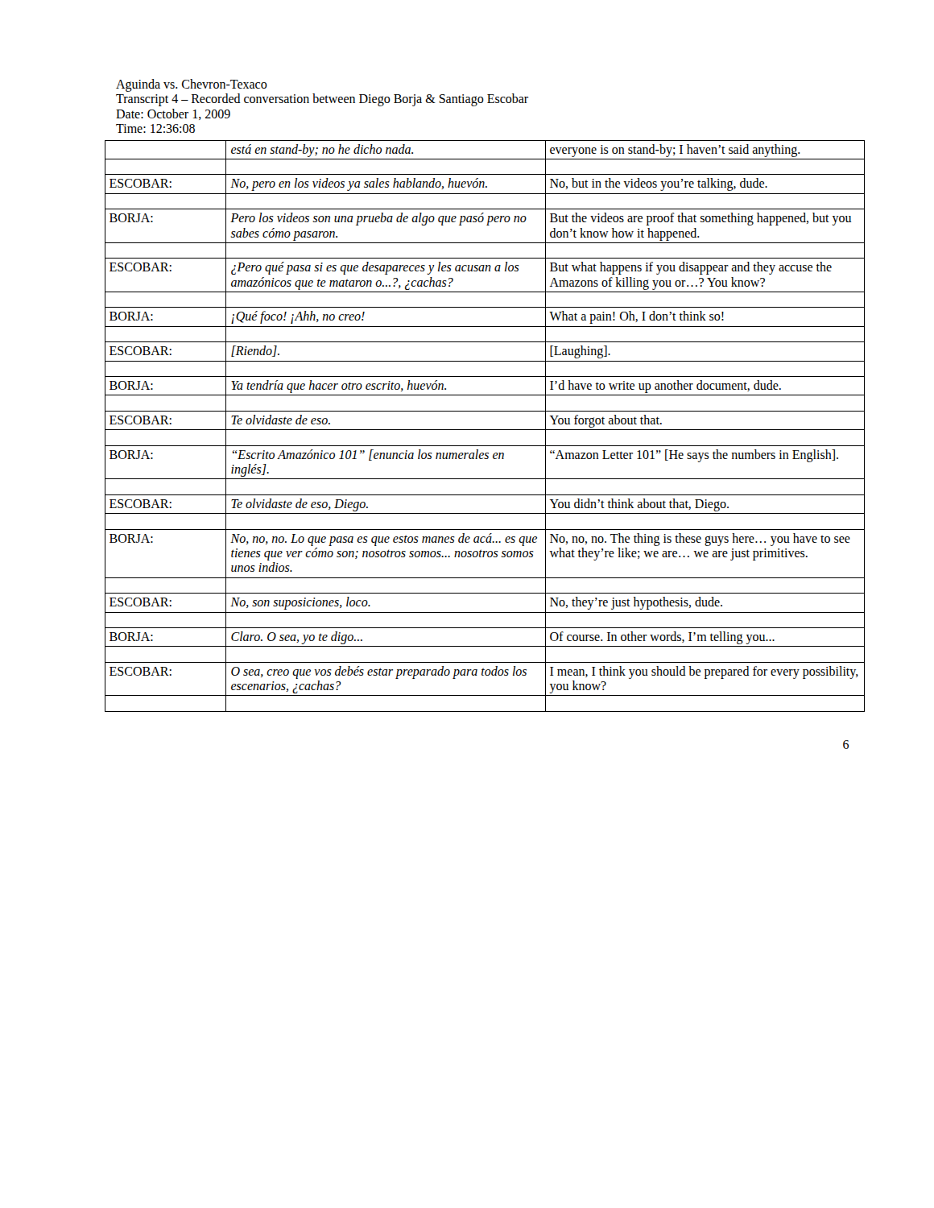Aguinda vs. Chevron-Texaco
Transcript 4 – Recorded conversation between Diego Borja & Santiago Escobar
Date: October 1, 2009
Time: 12:36:08
| | está en stand-by; no he dicho nada. | everyone is on stand-by; I haven’t said anything. |
| ESCOBAR: | No, pero en los videos ya sales hablando, huevón. | No, but in the videos you’re talking, dude. |
| BORJA: | Pero los videos son una prueba de algo que pasó pero no sabes cómo pasaron. | But the videos are proof that something happened, but you don’t know how it happened. |
| ESCOBAR: | ¿Pero qué pasa si es que desapareces y les acusan a los amazónicos que te mataron o...?, ¿cachas? | But what happens if you disappear and they accuse the Amazons of killing you or…? You know? |
| BORJA: | ¡Qué foco! ¡Ahh, no creo! | What a pain! Oh, I don’t think so! |
| ESCOBAR: | [Riendo]. | [Laughing]. |
| BORJA: | Ya tendría que hacer otro escrito, huevón. | I’d have to write up another document, dude. |
| ESCOBAR: | Te olvidaste de eso. | You forgot about that. |
| BORJA: | “Escrito Amazónico 101” [enuncia los numerales en inglés]. | “Amazon Letter 101” [He says the numbers in English]. |
| ESCOBAR: | Te olvidaste de eso, Diego. | You didn’t think about that, Diego. |
| BORJA: | No, no, no. Lo que pasa es que estos manes de acá... es que tienes que ver cómo son; nosotros somos... nosotros somos unos indios. | No, no, no. The thing is these guys here… you have to see what they’re like; we are… we are just primitives. |
| ESCOBAR: | No, son suposiciones, loco. | No, they’re just hypothesis, dude. |
| BORJA: | Claro. O sea, yo te digo... | Of course. In other words, I’m telling you... |
| ESCOBAR: | O sea, creo que vos debés estar preparado para todos los escenarios, ¿cachas? | I mean, I think you should be prepared for every possibility, you know? |
6